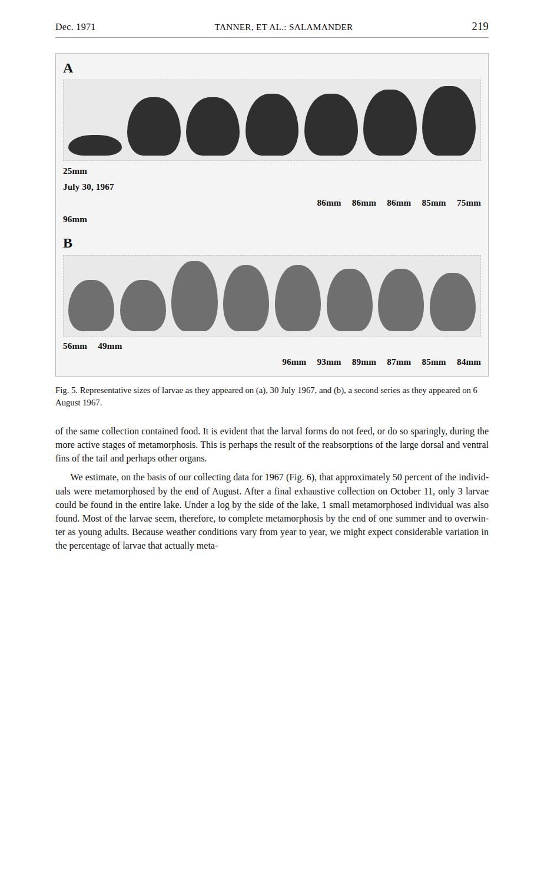Dec. 1971 Tanner, et al.: Salamander 219
A
25mm
July 30, 1967
86mm 86mm 86mm 85mm 75mm
96mm
B
56mm 49mm
96mm 93mm 89mm 87mm 85mm 84mm
Fig. 5. Representative sizes of larvae as they appeared on (a), 30 July 1967, and (b), a second series as they appeared on 6 August 1967.
of the same collection contained food. It is evident that the larval forms do not feed, or do so sparingly, during the more active stages of metamorphosis. This is perhaps the result of the reabsorptions of the large dorsal and ventral fins of the tail and perhaps other organs.
We estimate, on the basis of our collecting data for 1967 (Fig. 6), that approximately 50 percent of the individuals were metamorphosed by the end of August. After a final exhaustive collection on October 11, only 3 larvae could be found in the entire lake. Under a log by the side of the lake, 1 small metamorphosed individual was also found. Most of the larvae seem, therefore, to complete metamorphosis by the end of one summer and to overwinter as young adults. Because weather conditions vary from year to year, we might expect considerable variation in the percentage of larvae that actually meta-